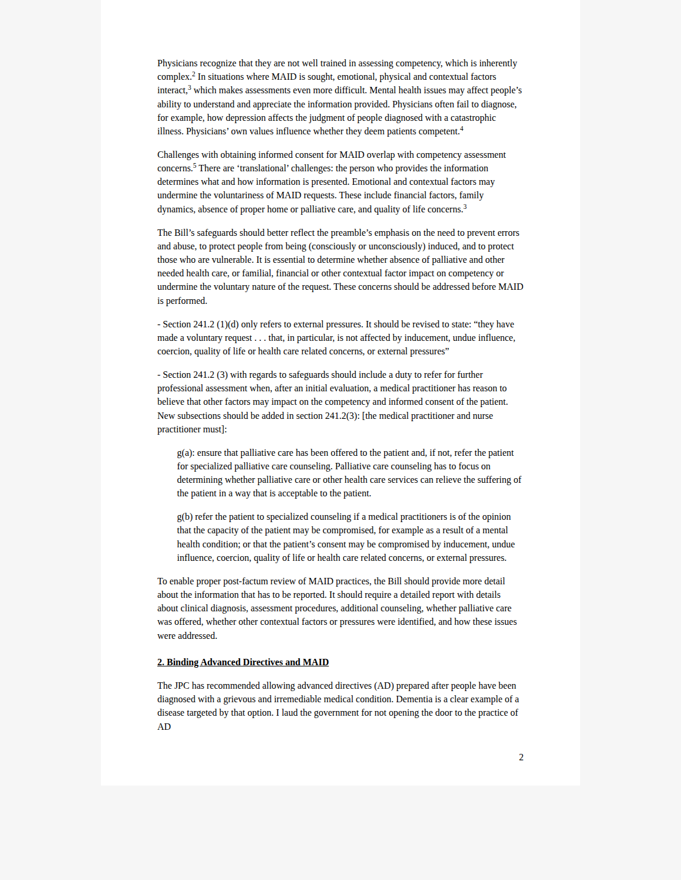Physicians recognize that they are not well trained in assessing competency, which is inherently complex.2 In situations where MAID is sought, emotional, physical and contextual factors interact,3 which makes assessments even more difficult. Mental health issues may affect people’s ability to understand and appreciate the information provided. Physicians often fail to diagnose, for example, how depression affects the judgment of people diagnosed with a catastrophic illness. Physicians’ own values influence whether they deem patients competent.4
Challenges with obtaining informed consent for MAID overlap with competency assessment concerns.5 There are ‘translational’ challenges: the person who provides the information determines what and how information is presented. Emotional and contextual factors may undermine the voluntariness of MAID requests. These include financial factors, family dynamics, absence of proper home or palliative care, and quality of life concerns.3
The Bill’s safeguards should better reflect the preamble’s emphasis on the need to prevent errors and abuse, to protect people from being (consciously or unconsciously) induced, and to protect those who are vulnerable. It is essential to determine whether absence of palliative and other needed health care, or familial, financial or other contextual factor impact on competency or undermine the voluntary nature of the request. These concerns should be addressed before MAID is performed.
- Section 241.2 (1)(d) only refers to external pressures. It should be revised to state: “they have made a voluntary request . . . that, in particular, is not affected by inducement, undue influence, coercion, quality of life or health care related concerns, or external pressures”
- Section 241.2 (3) with regards to safeguards should include a duty to refer for further professional assessment when, after an initial evaluation, a medical practitioner has reason to believe that other factors may impact on the competency and informed consent of the patient. New subsections should be added in section 241.2(3): [the medical practitioner and nurse practitioner must]:
g(a): ensure that palliative care has been offered to the patient and, if not, refer the patient for specialized palliative care counseling. Palliative care counseling has to focus on determining whether palliative care or other health care services can relieve the suffering of the patient in a way that is acceptable to the patient.
g(b) refer the patient to specialized counseling if a medical practitioners is of the opinion that the capacity of the patient may be compromised, for example as a result of a mental health condition; or that the patient’s consent may be compromised by inducement, undue influence, coercion, quality of life or health care related concerns, or external pressures.
To enable proper post-factum review of MAID practices, the Bill should provide more detail about the information that has to be reported. It should require a detailed report with details about clinical diagnosis, assessment procedures, additional counseling, whether palliative care was offered, whether other contextual factors or pressures were identified, and how these issues were addressed.
2. Binding Advanced Directives and MAID
The JPC has recommended allowing advanced directives (AD) prepared after people have been diagnosed with a grievous and irremediable medical condition. Dementia is a clear example of a disease targeted by that option. I laud the government for not opening the door to the practice of AD
2